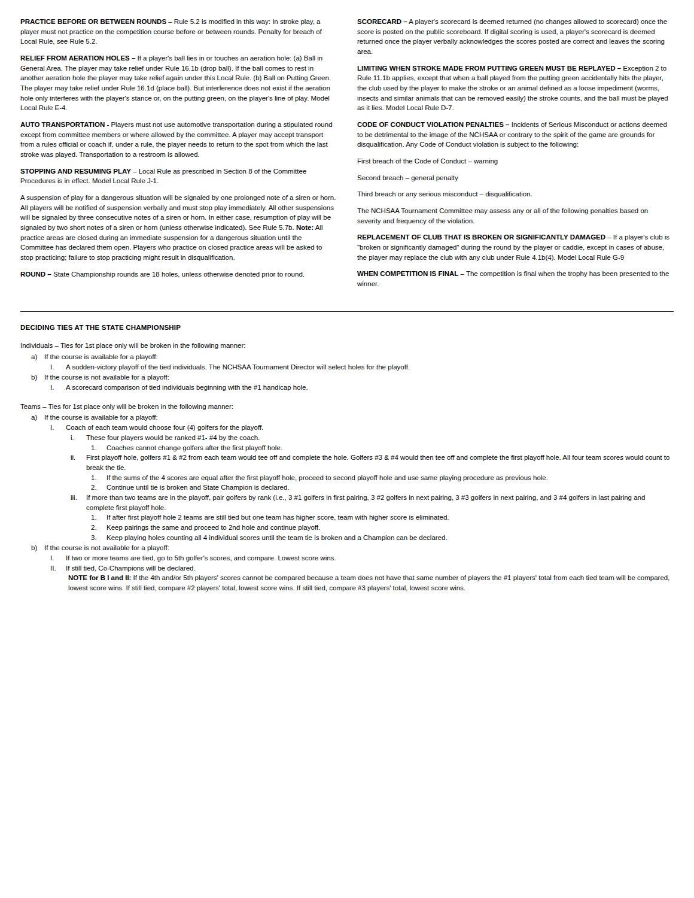Practice before or between rounds – Rule 5.2 is modified in this way: In stroke play, a player must not practice on the competition course before or between rounds. Penalty for breach of Local Rule, see Rule 5.2.
Relief from Aeration Holes – If a player's ball lies in or touches an aeration hole: (a) Ball in General Area. The player may take relief under Rule 16.1b (drop ball). If the ball comes to rest in another aeration hole the player may take relief again under this Local Rule. (b) Ball on Putting Green. The player may take relief under Rule 16.1d (place ball). But interference does not exist if the aeration hole only interferes with the player's stance or, on the putting green, on the player's line of play. Model Local Rule E-4.
Auto Transportation - Players must not use automotive transportation during a stipulated round except from committee members or where allowed by the committee. A player may accept transport from a rules official or coach if, under a rule, the player needs to return to the spot from which the last stroke was played. Transportation to a restroom is allowed.
Stopping and Resuming Play – Local Rule as prescribed in Section 8 of the Committee Procedures is in effect. Model Local Rule J-1.
A suspension of play for a dangerous situation will be signaled by one prolonged note of a siren or horn. All players will be notified of suspension verbally and must stop play immediately. All other suspensions will be signaled by three consecutive notes of a siren or horn. In either case, resumption of play will be signaled by two short notes of a siren or horn (unless otherwise indicated). See Rule 5.7b. Note: All practice areas are closed during an immediate suspension for a dangerous situation until the Committee has declared them open. Players who practice on closed practice areas will be asked to stop practicing; failure to stop practicing might result in disqualification.
Round – State Championship rounds are 18 holes, unless otherwise denoted prior to round.
Scorecard – A player's scorecard is deemed returned (no changes allowed to scorecard) once the score is posted on the public scoreboard. If digital scoring is used, a player's scorecard is deemed returned once the player verbally acknowledges the scores posted are correct and leaves the scoring area.
Limiting when stroke made from putting green must be replayed – Exception 2 to Rule 11.1b applies, except that when a ball played from the putting green accidentally hits the player, the club used by the player to make the stroke or an animal defined as a loose impediment (worms, insects and similar animals that can be removed easily) the stroke counts, and the ball must be played as it lies. Model Local Rule D-7.
Code of Conduct Violation Penalties – Incidents of Serious Misconduct or actions deemed to be detrimental to the image of the NCHSAA or contrary to the spirit of the game are grounds for disqualification. Any Code of Conduct violation is subject to the following:
First breach of the Code of Conduct – warning
Second breach – general penalty
Third breach or any serious misconduct – disqualification.
The NCHSAA Tournament Committee may assess any or all of the following penalties based on severity and frequency of the violation.
Replacement of club that is broken or significantly damaged – If a player's club is "broken or significantly damaged" during the round by the player or caddie, except in cases of abuse, the player may replace the club with any club under Rule 4.1b(4). Model Local Rule G-9
When Competition is Final – The competition is final when the trophy has been presented to the winner.
Deciding Ties at the State Championship
Individuals – Ties for 1st place only will be broken in the following manner:
a) If the course is available for a playoff:
I. A sudden-victory playoff of the tied individuals. The NCHSAA Tournament Director will select holes for the playoff.
b) If the course is not available for a playoff:
I. A scorecard comparison of tied individuals beginning with the #1 handicap hole.
Teams – Ties for 1st place only will be broken in the following manner:
a) If the course is available for a playoff:
I. Coach of each team would choose four (4) golfers for the playoff.
i. These four players would be ranked #1- #4 by the coach.
1. Coaches cannot change golfers after the first playoff hole.
ii. First playoff hole, golfers #1 & #2 from each team would tee off and complete the hole. Golfers #3 & #4 would then tee off and complete the first playoff hole. All four team scores would count to break the tie.
1. If the sums of the 4 scores are equal after the first playoff hole, proceed to second playoff hole and use same playing procedure as previous hole.
2. Continue until tie is broken and State Champion is declared.
iii. If more than two teams are in the playoff, pair golfers by rank (i.e., 3 #1 golfers in first pairing, 3 #2 golfers in next pairing, 3 #3 golfers in next pairing, and 3 #4 golfers in last pairing and complete first playoff hole.
1. If after first playoff hole 2 teams are still tied but one team has higher score, team with higher score is eliminated.
2. Keep pairings the same and proceed to 2nd hole and continue playoff.
3. Keep playing holes counting all 4 individual scores until the team tie is broken and a Champion can be declared.
b) If the course is not available for a playoff:
I. If two or more teams are tied, go to 5th golfer's scores, and compare. Lowest score wins.
II. If still tied, Co-Champions will be declared.
NOTE for B I and II: If the 4th and/or 5th players' scores cannot be compared because a team does not have that same number of players the #1 players' total from each tied team will be compared, lowest score wins. If still tied, compare #2 players' total, lowest score wins. If still tied, compare #3 players' total, lowest score wins.